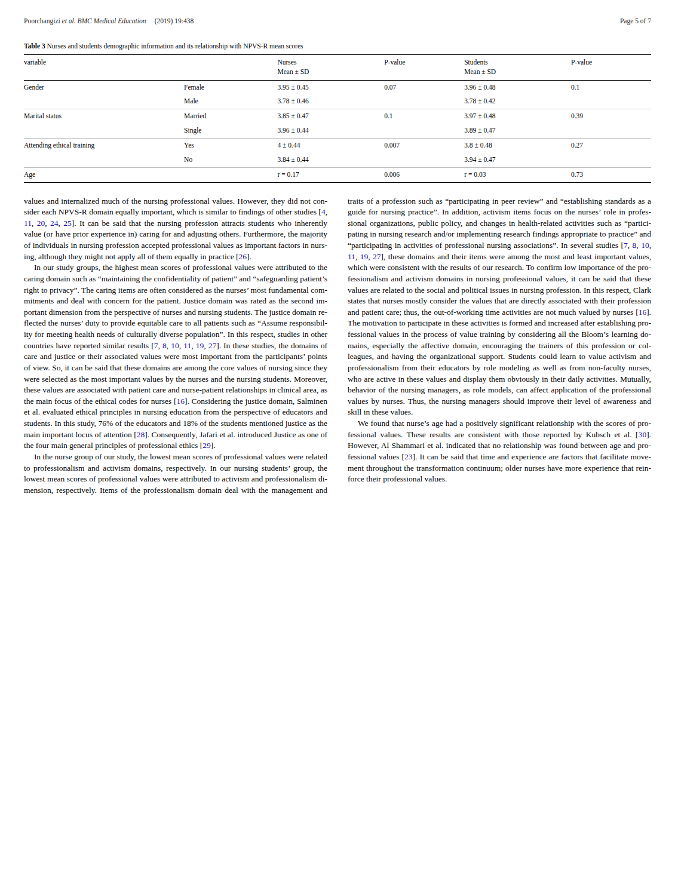Poorchangizi et al. BMC Medical Education (2019) 19:438
Page 5 of 7
Table 3 Nurses and students demographic information and its relationship with NPVS-R mean scores
| variable | | Nurses Mean ± SD | P-value | Students Mean ± SD | P-value |
| --- | --- | --- | --- | --- | --- |
| Gender | Female | 3.95 ± 0.45 | 0.07 | 3.96 ± 0.48 | 0.1 |
| | Male | 3.78 ± 0.46 | | 3.78 ± 0.42 | |
| Marital status | Married | 3.85 ± 0.47 | 0.1 | 3.97 ± 0.48 | 0.39 |
| | Single | 3.96 ± 0.44 | | 3.89 ± 0.47 | |
| Attending ethical training | Yes | 4 ± 0.44 | 0.007 | 3.8 ± 0.48 | 0.27 |
| | No | 3.84 ± 0.44 | | 3.94 ± 0.47 | |
| Age | | r = 0.17 | 0.006 | r = 0.03 | 0.73 |
values and internalized much of the nursing professional values. However, they did not consider each NPVS-R domain equally important, which is similar to findings of other studies [4, 11, 20, 24, 25]. It can be said that the nursing profession attracts students who inherently value (or have prior experience in) caring for and adjusting others. Furthermore, the majority of individuals in nursing profession accepted professional values as important factors in nursing, although they might not apply all of them equally in practice [26].
In our study groups, the highest mean scores of professional values were attributed to the caring domain such as “maintaining the confidentiality of patient” and “safeguarding patient’s right to privacy”. The caring items are often considered as the nurses’ most fundamental commitments and deal with concern for the patient. Justice domain was rated as the second important dimension from the perspective of nurses and nursing students. The justice domain reflected the nurses’ duty to provide equitable care to all patients such as “Assume responsibility for meeting health needs of culturally diverse population”. In this respect, studies in other countries have reported similar results [7, 8, 10, 11, 19, 27]. In these studies, the domains of care and justice or their associated values were most important from the participants’ points of view. So, it can be said that these domains are among the core values of nursing since they were selected as the most important values by the nurses and the nursing students. Moreover, these values are associated with patient care and nurse-patient relationships in clinical area, as the main focus of the ethical codes for nurses [16]. Considering the justice domain, Salminen et al. evaluated ethical principles in nursing education from the perspective of educators and students. In this study, 76% of the educators and 18% of the students mentioned justice as the main important locus of attention [28]. Consequently, Jafari et al. introduced Justice as one of the four main general principles of professional ethics [29].
In the nurse group of our study, the lowest mean scores of professional values were related to professionalism and activism domains, respectively. In our nursing students’ group, the lowest mean scores of professional values were attributed to activism and professionalism dimension, respectively. Items of the professionalism domain deal with the management and traits of a profession such as “participating in peer review” and “establishing standards as a guide for nursing practice”. In addition, activism items focus on the nurses’ role in professional organizations, public policy, and changes in health-related activities such as “participating in nursing research and/or implementing research findings appropriate to practice” and “participating in activities of professional nursing associations”. In several studies [7, 8, 10, 11, 19, 27], these domains and their items were among the most and least important values, which were consistent with the results of our research. To confirm low importance of the professionalism and activism domains in nursing professional values, it can be said that these values are related to the social and political issues in nursing profession. In this respect, Clark states that nurses mostly consider the values that are directly associated with their profession and patient care; thus, the out-of-working time activities are not much valued by nurses [16]. The motivation to participate in these activities is formed and increased after establishing professional values in the process of value training by considering all the Bloom’s learning domains, especially the affective domain, encouraging the trainers of this profession or colleagues, and having the organizational support. Students could learn to value activism and professionalism from their educators by role modeling as well as from non-faculty nurses, who are active in these values and display them obviously in their daily activities. Mutually, behavior of the nursing managers, as role models, can affect application of the professional values by nurses. Thus, the nursing managers should improve their level of awareness and skill in these values.
We found that nurse’s age had a positively significant relationship with the scores of professional values. These results are consistent with those reported by Kubsch et al. [30]. However, Al Shammari et al. indicated that no relationship was found between age and professional values [23]. It can be said that time and experience are factors that facilitate movement throughout the transformation continuum; older nurses have more experience that reinforce their professional values.